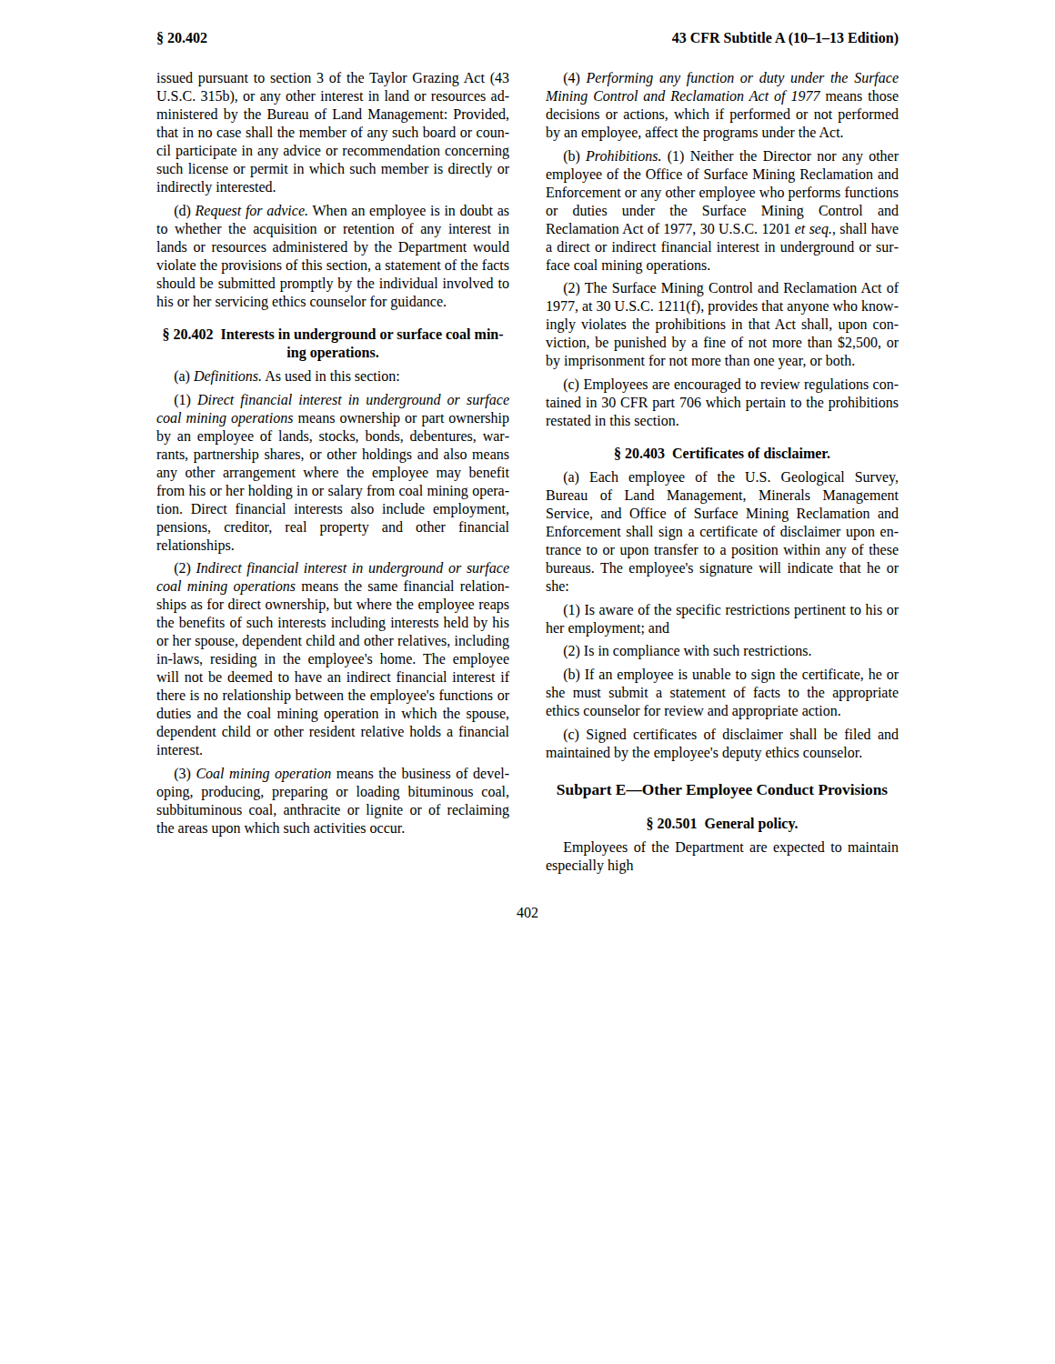§ 20.402 43 CFR Subtitle A (10–1–13 Edition)
issued pursuant to section 3 of the Taylor Grazing Act (43 U.S.C. 315b), or any other interest in land or resources administered by the Bureau of Land Management: Provided, that in no case shall the member of any such board or council participate in any advice or recommendation concerning such license or permit in which such member is directly or indirectly interested.
(d) Request for advice. When an employee is in doubt as to whether the acquisition or retention of any interest in lands or resources administered by the Department would violate the provisions of this section, a statement of the facts should be submitted promptly by the individual involved to his or her servicing ethics counselor for guidance.
§ 20.402 Interests in underground or surface coal mining operations.
(a) Definitions. As used in this section:
(1) Direct financial interest in underground or surface coal mining operations means ownership or part ownership by an employee of lands, stocks, bonds, debentures, warrants, partnership shares, or other holdings and also means any other arrangement where the employee may benefit from his or her holding in or salary from coal mining operation. Direct financial interests also include employment, pensions, creditor, real property and other financial relationships.
(2) Indirect financial interest in underground or surface coal mining operations means the same financial relationships as for direct ownership, but where the employee reaps the benefits of such interests including interests held by his or her spouse, dependent child and other relatives, including in-laws, residing in the employee's home. The employee will not be deemed to have an indirect financial interest if there is no relationship between the employee's functions or duties and the coal mining operation in which the spouse, dependent child or other resident relative holds a financial interest.
(3) Coal mining operation means the business of developing, producing, preparing or loading bituminous coal, subbituminous coal, anthracite or lignite or of reclaiming the areas upon which such activities occur.
(4) Performing any function or duty under the Surface Mining Control and Reclamation Act of 1977 means those decisions or actions, which if performed or not performed by an employee, affect the programs under the Act.
(b) Prohibitions. (1) Neither the Director nor any other employee of the Office of Surface Mining Reclamation and Enforcement or any other employee who performs functions or duties under the Surface Mining Control and Reclamation Act of 1977, 30 U.S.C. 1201 et seq., shall have a direct or indirect financial interest in underground or surface coal mining operations.
(2) The Surface Mining Control and Reclamation Act of 1977, at 30 U.S.C. 1211(f), provides that anyone who knowingly violates the prohibitions in that Act shall, upon conviction, be punished by a fine of not more than $2,500, or by imprisonment for not more than one year, or both.
(c) Employees are encouraged to review regulations contained in 30 CFR part 706 which pertain to the prohibitions restated in this section.
§ 20.403 Certificates of disclaimer.
(a) Each employee of the U.S. Geological Survey, Bureau of Land Management, Minerals Management Service, and Office of Surface Mining Reclamation and Enforcement shall sign a certificate of disclaimer upon entrance to or upon transfer to a position within any of these bureaus. The employee's signature will indicate that he or she:
(1) Is aware of the specific restrictions pertinent to his or her employment; and
(2) Is in compliance with such restrictions.
(b) If an employee is unable to sign the certificate, he or she must submit a statement of facts to the appropriate ethics counselor for review and appropriate action.
(c) Signed certificates of disclaimer shall be filed and maintained by the employee's deputy ethics counselor.
Subpart E—Other Employee Conduct Provisions
§ 20.501 General policy.
Employees of the Department are expected to maintain especially high
402